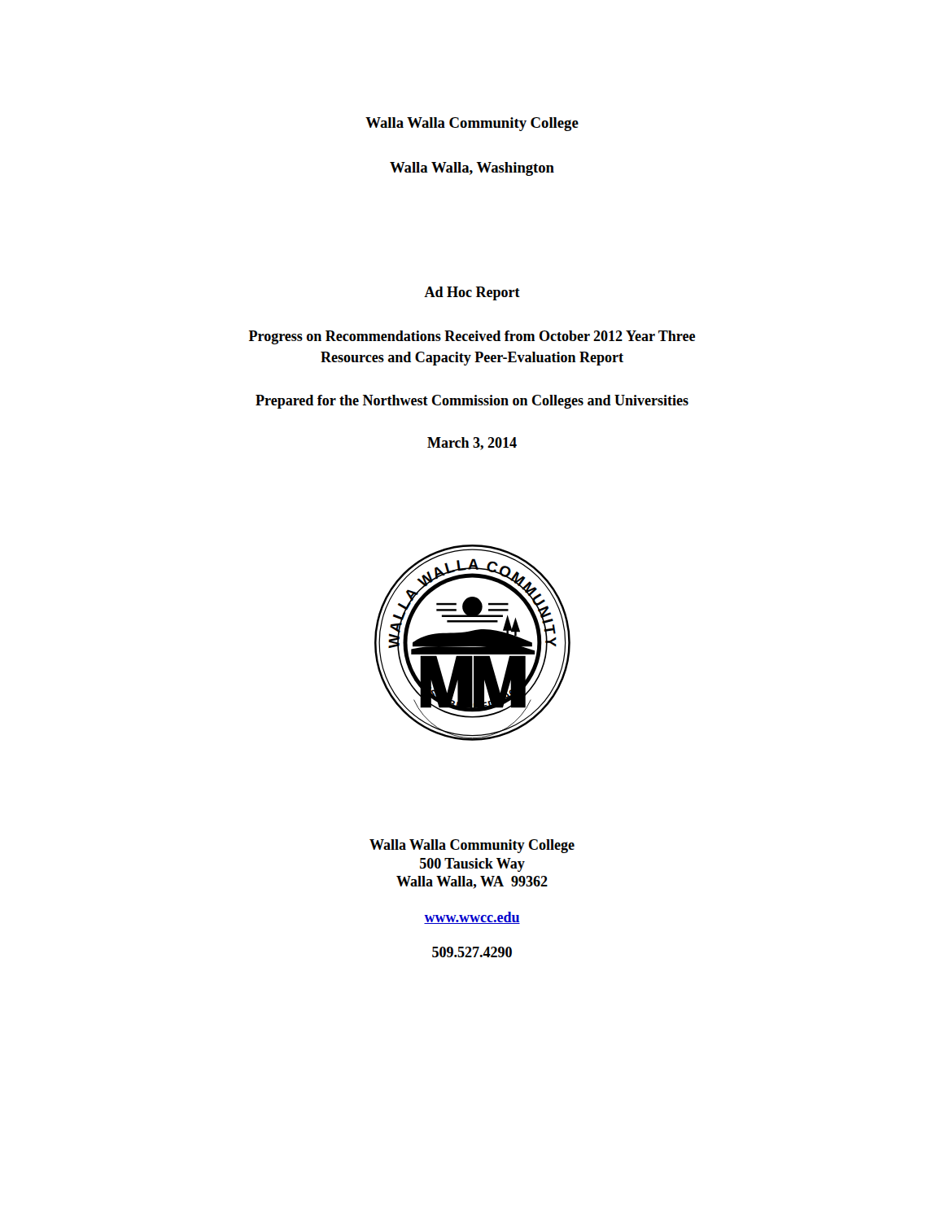Walla Walla Community College
Walla Walla, Washington
Ad Hoc Report
Progress on Recommendations Received from October 2012 Year Three Resources and Capacity Peer-Evaluation Report
Prepared for the Northwest Commission on Colleges and Universities
March 3, 2014
WALLA WALLA COMMUNITY COLLEGE ESTABLISHED 1967
Walla Walla Community College
500 Tausick Way
Walla Walla, WA 99362
www.wwcc.edu
509.527.4290